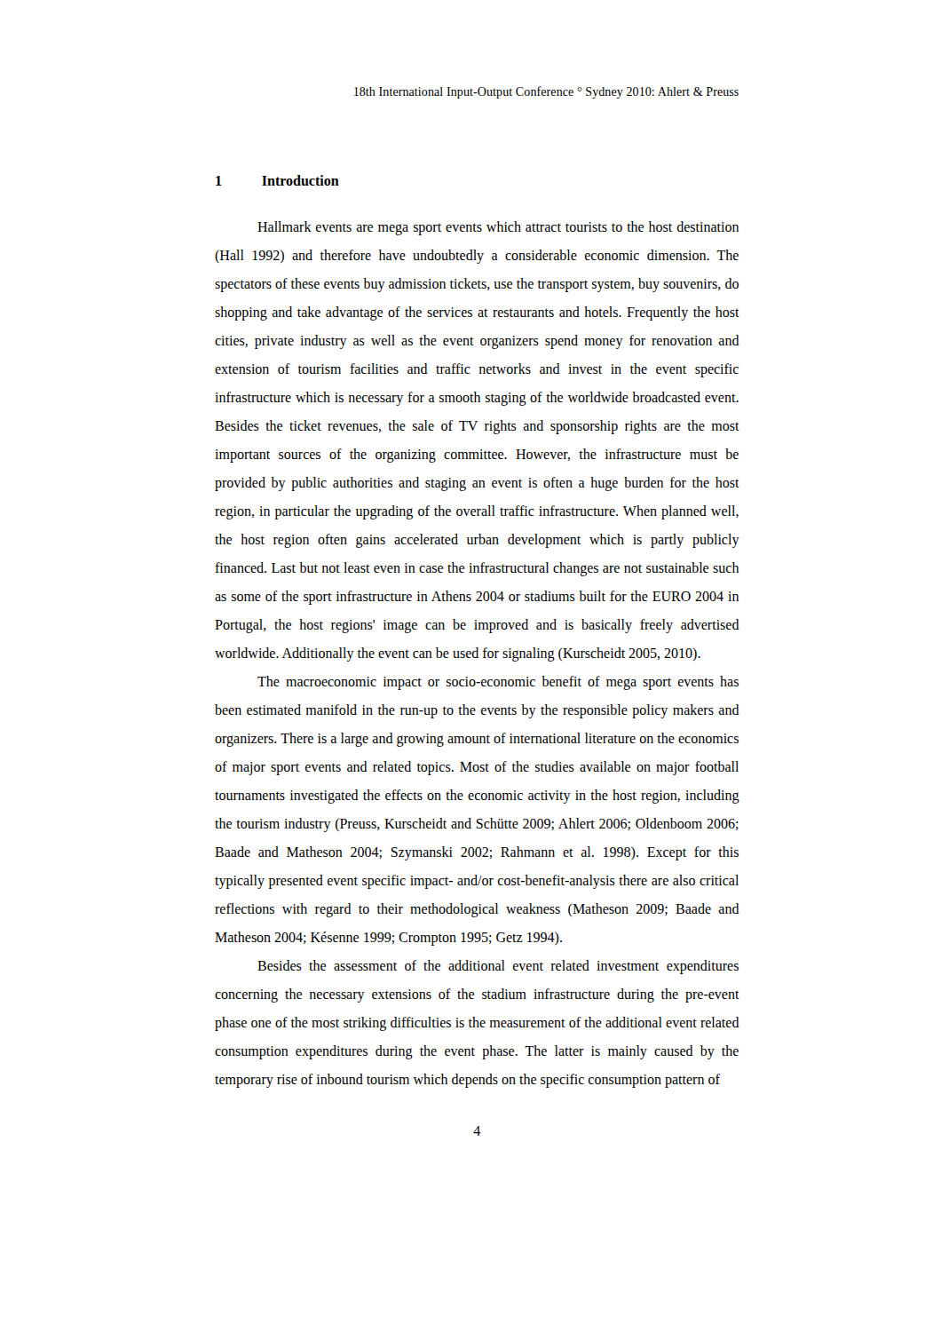18th International Input-Output Conference ° Sydney 2010: Ahlert & Preuss
1 Introduction
Hallmark events are mega sport events which attract tourists to the host destination (Hall 1992) and therefore have undoubtedly a considerable economic dimension. The spectators of these events buy admission tickets, use the transport system, buy souvenirs, do shopping and take advantage of the services at restaurants and hotels. Frequently the host cities, private industry as well as the event organizers spend money for renovation and extension of tourism facilities and traffic networks and invest in the event specific infrastructure which is necessary for a smooth staging of the worldwide broadcasted event. Besides the ticket revenues, the sale of TV rights and sponsorship rights are the most important sources of the organizing committee. However, the infrastructure must be provided by public authorities and staging an event is often a huge burden for the host region, in particular the upgrading of the overall traffic infrastructure. When planned well, the host region often gains accelerated urban development which is partly publicly financed. Last but not least even in case the infrastructural changes are not sustainable such as some of the sport infrastructure in Athens 2004 or stadiums built for the EURO 2004 in Portugal, the host regions' image can be improved and is basically freely advertised worldwide. Additionally the event can be used for signaling (Kurscheidt 2005, 2010).
The macroeconomic impact or socio-economic benefit of mega sport events has been estimated manifold in the run-up to the events by the responsible policy makers and organizers. There is a large and growing amount of international literature on the economics of major sport events and related topics. Most of the studies available on major football tournaments investigated the effects on the economic activity in the host region, including the tourism industry (Preuss, Kurscheidt and Schütte 2009; Ahlert 2006; Oldenboom 2006; Baade and Matheson 2004; Szymanski 2002; Rahmann et al. 1998). Except for this typically presented event specific impact- and/or cost-benefit-analysis there are also critical reflections with regard to their methodological weakness (Matheson 2009; Baade and Matheson 2004; Késenne 1999; Crompton 1995; Getz 1994).
Besides the assessment of the additional event related investment expenditures concerning the necessary extensions of the stadium infrastructure during the pre-event phase one of the most striking difficulties is the measurement of the additional event related consumption expenditures during the event phase. The latter is mainly caused by the temporary rise of inbound tourism which depends on the specific consumption pattern of
4